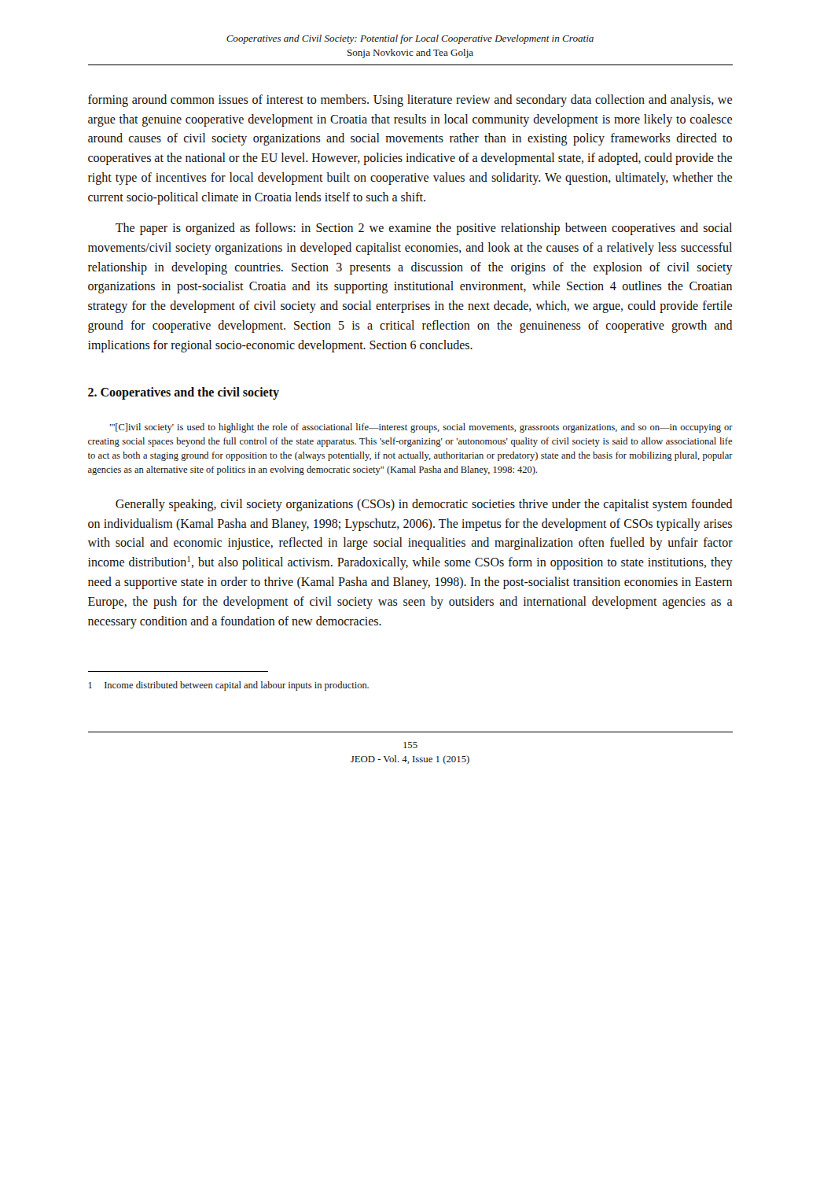Cooperatives and Civil Society: Potential for Local Cooperative Development in Croatia
Sonja Novkovic and Tea Golja
forming around common issues of interest to members. Using literature review and secondary data collection and analysis, we argue that genuine cooperative development in Croatia that results in local community development is more likely to coalesce around causes of civil society organizations and social movements rather than in existing policy frameworks directed to cooperatives at the national or the EU level. However, policies indicative of a developmental state, if adopted, could provide the right type of incentives for local development built on cooperative values and solidarity. We question, ultimately, whether the current socio-political climate in Croatia lends itself to such a shift.
The paper is organized as follows: in Section 2 we examine the positive relationship between cooperatives and social movements/civil society organizations in developed capitalist economies, and look at the causes of a relatively less successful relationship in developing countries. Section 3 presents a discussion of the origins of the explosion of civil society organizations in post-socialist Croatia and its supporting institutional environment, while Section 4 outlines the Croatian strategy for the development of civil society and social enterprises in the next decade, which, we argue, could provide fertile ground for cooperative development. Section 5 is a critical reflection on the genuineness of cooperative growth and implications for regional socio-economic development. Section 6 concludes.
2. Cooperatives and the civil society
"'[C]ivil society' is used to highlight the role of associational life—interest groups, social movements, grassroots organizations, and so on—in occupying or creating social spaces beyond the full control of the state apparatus. This 'self-organizing' or 'autonomous' quality of civil society is said to allow associational life to act as both a staging ground for opposition to the (always potentially, if not actually, authoritarian or predatory) state and the basis for mobilizing plural, popular agencies as an alternative site of politics in an evolving democratic society" (Kamal Pasha and Blaney, 1998: 420).
Generally speaking, civil society organizations (CSOs) in democratic societies thrive under the capitalist system founded on individualism (Kamal Pasha and Blaney, 1998; Lypschutz, 2006). The impetus for the development of CSOs typically arises with social and economic injustice, reflected in large social inequalities and marginalization often fuelled by unfair factor income distribution1, but also political activism. Paradoxically, while some CSOs form in opposition to state institutions, they need a supportive state in order to thrive (Kamal Pasha and Blaney, 1998). In the post-socialist transition economies in Eastern Europe, the push for the development of civil society was seen by outsiders and international development agencies as a necessary condition and a foundation of new democracies.
1 Income distributed between capital and labour inputs in production.
155
JEOD - Vol. 4, Issue 1 (2015)